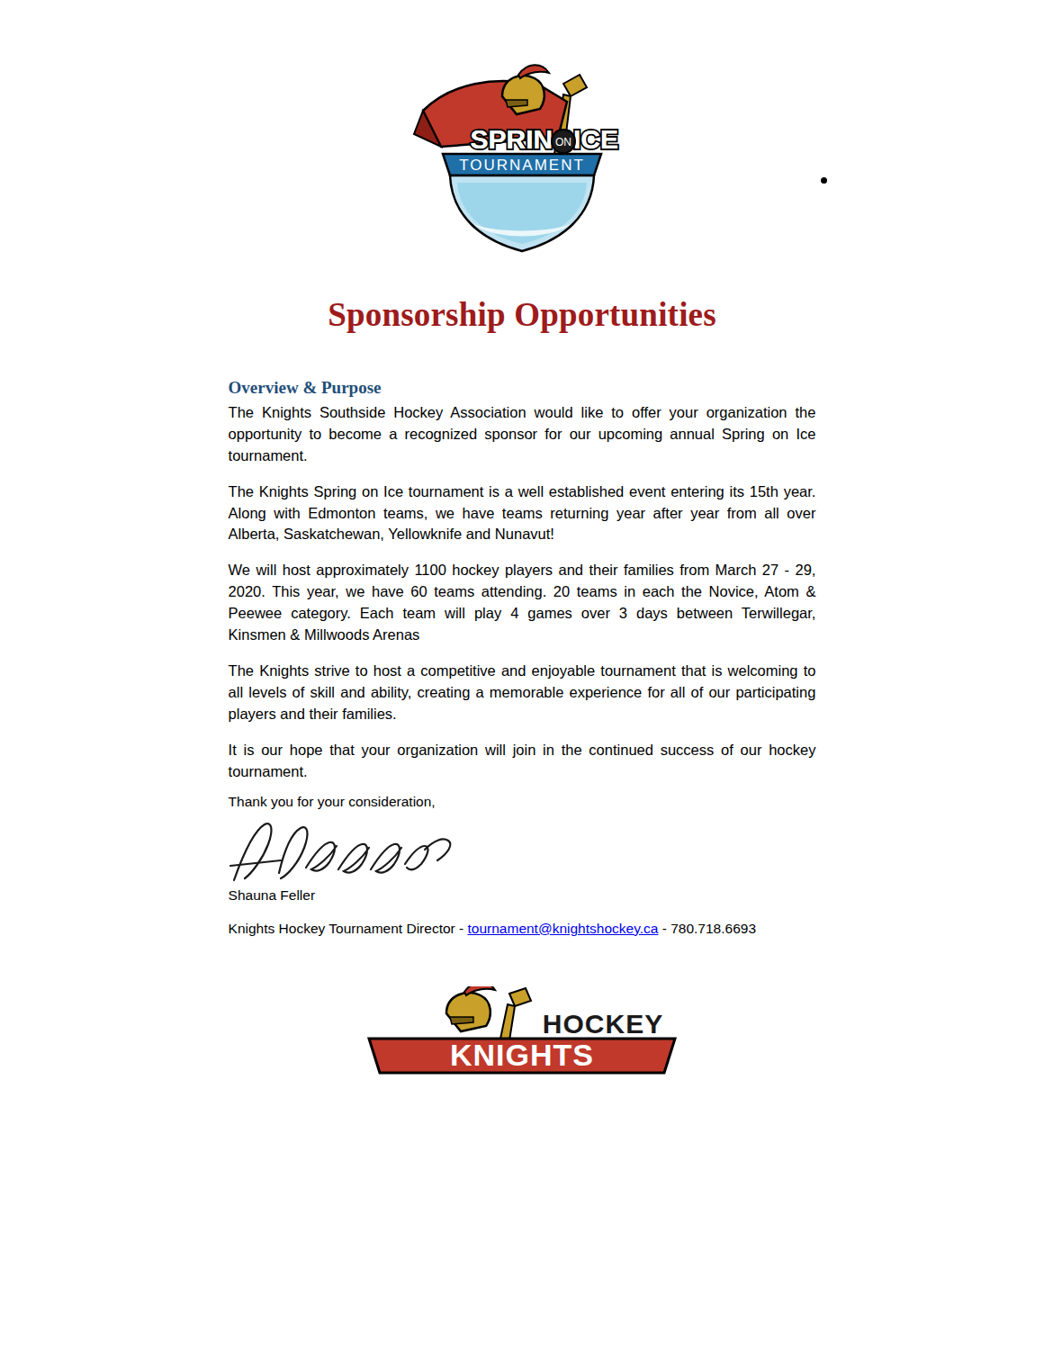Spring on Ice Tournament logo SPRING SPRING ICE ICE ON TOURNAMENT
Sponsorship Opportunities
Overview & Purpose
The Knights Southside Hockey Association would like to offer your organization the opportunity to become a recognized sponsor for our upcoming annual Spring on Ice tournament.
The Knights Spring on Ice tournament is a well established event entering its 15th year. Along with Edmonton teams, we have teams returning year after year from all over Alberta, Saskatchewan, Yellowknife and Nunavut!
We will host approximately 1100 hockey players and their families from March 27 - 29, 2020. This year, we have 60 teams attending. 20 teams in each the Novice, Atom & Peewee category. Each team will play 4 games over 3 days between Terwillegar, Kinsmen & Millwoods Arenas
The Knights strive to host a competitive and enjoyable tournament that is welcoming to all levels of skill and ability, creating a memorable experience for all of our participating players and their families.
It is our hope that your organization will join in the continued success of our hockey tournament.
Thank you for your consideration,
Shauna Feller
Knights Hockey Tournament Director - tournament@knightshockey.ca - 780.718.6693
Knights Hockey logo KNIGHTS HOCKEY